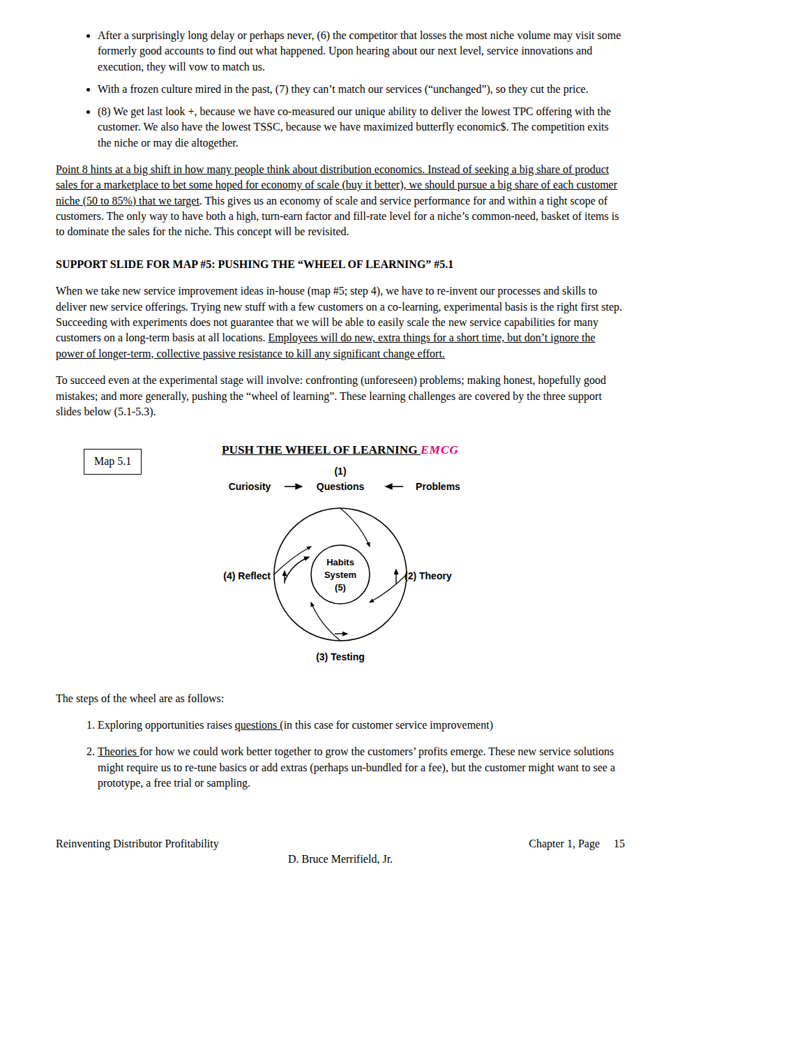After a surprisingly long delay or perhaps never, (6) the competitor that losses the most niche volume may visit some formerly good accounts to find out what happened. Upon hearing about our next level, service innovations and execution, they will vow to match us.
With a frozen culture mired in the past, (7) they can’t match our services (“unchanged”), so they cut the price.
(8) We get last look +, because we have co-measured our unique ability to deliver the lowest TPC offering with the customer. We also have the lowest TSSC, because we have maximized butterfly economic$. The competition exits the niche or may die altogether.
Point 8 hints at a big shift in how many people think about distribution economics. Instead of seeking a big share of product sales for a marketplace to bet some hoped for economy of scale (buy it better), we should pursue a big share of each customer niche (50 to 85%) that we target. This gives us an economy of scale and service performance for and within a tight scope of customers. The only way to have both a high, turn-earn factor and fill-rate level for a niche’s common-need, basket of items is to dominate the sales for the niche. This concept will be revisited.
SUPPORT SLIDE FOR MAP #5: PUSHING THE “WHEEL OF LEARNING” #5.1
When we take new service improvement ideas in-house (map #5; step 4), we have to re-invent our processes and skills to deliver new service offerings. Trying new stuff with a few customers on a co-learning, experimental basis is the right first step. Succeeding with experiments does not guarantee that we will be able to easily scale the new service capabilities for many customers on a long-term basis at all locations. Employees will do new, extra things for a short time, but don’t ignore the power of longer-term, collective passive resistance to kill any significant change effort.
To succeed even at the experimental stage will involve: confronting (unforeseen) problems; making honest, hopefully good mistakes; and more generally, pushing the “wheel of learning”. These learning challenges are covered by the three support slides below (5.1-5.3).
Map 5.1
PUSH THE WHEEL OF LEARNING EMCG
(1) Curiosity Questions Problems Habits System (5) (4) Reflect (2) Theory (3) Testing
The steps of the wheel are as follows:
Exploring opportunities raises questions (in this case for customer service improvement)
Theories for how we could work better together to grow the customers’ profits emerge. These new service solutions might require us to re-tune basics or add extras (perhaps un-bundled for a fee), but the customer might want to see a prototype, a free trial or sampling.
Reinventing Distributor Profitability
Chapter 1, Page 15
D. Bruce Merrifield, Jr.